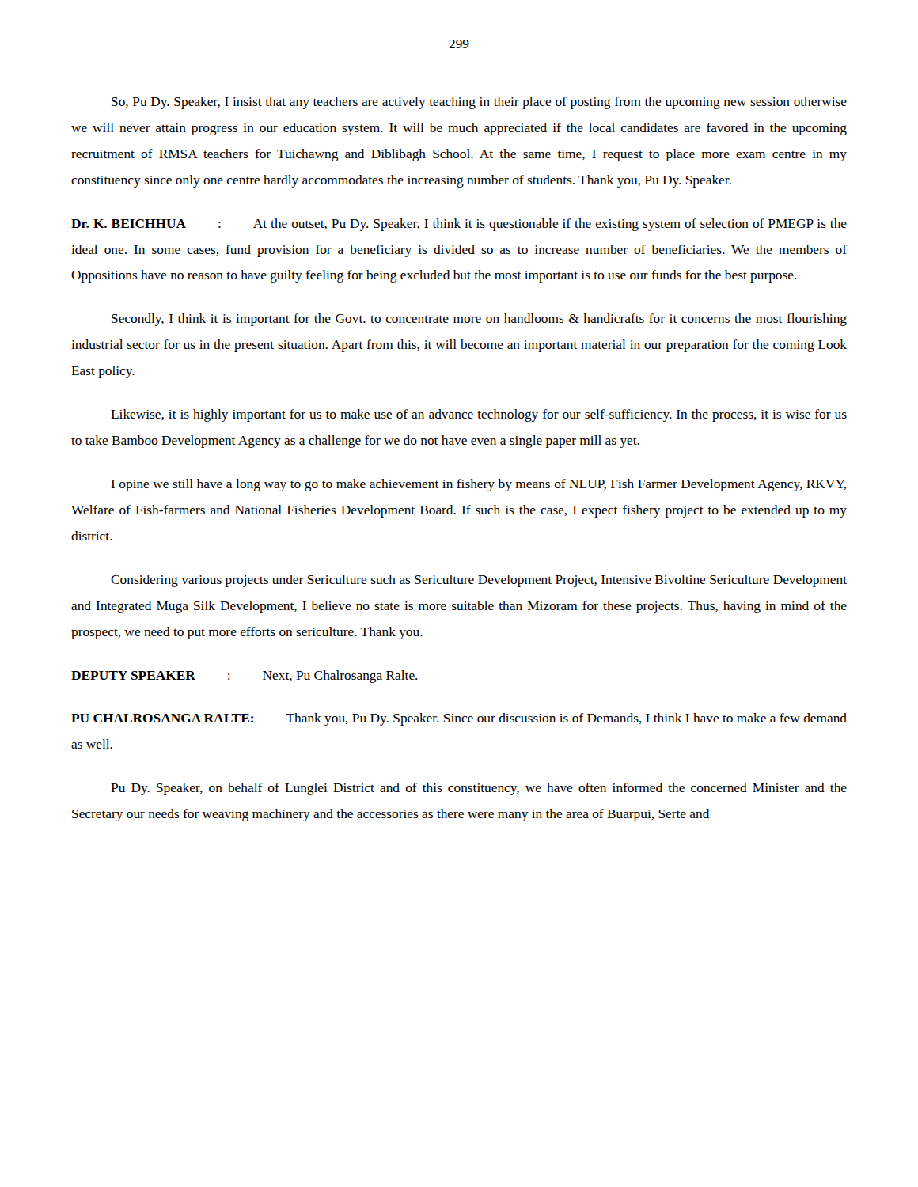299
So, Pu Dy. Speaker, I insist that any teachers are actively teaching in their place of posting from the upcoming new session otherwise we will never attain progress in our education system. It will be much appreciated if the local candidates are favored in the upcoming recruitment of RMSA teachers for Tuichawng and Diblibagh School. At the same time, I request to place more exam centre in my constituency since only one centre hardly accommodates the increasing number of students. Thank you, Pu Dy. Speaker.
Dr. K. BEICHHUA : At the outset, Pu Dy. Speaker, I think it is questionable if the existing system of selection of PMEGP is the ideal one. In some cases, fund provision for a beneficiary is divided so as to increase number of beneficiaries. We the members of Oppositions have no reason to have guilty feeling for being excluded but the most important is to use our funds for the best purpose.
Secondly, I think it is important for the Govt. to concentrate more on handlooms & handicrafts for it concerns the most flourishing industrial sector for us in the present situation. Apart from this, it will become an important material in our preparation for the coming Look East policy.
Likewise, it is highly important for us to make use of an advance technology for our self-sufficiency. In the process, it is wise for us to take Bamboo Development Agency as a challenge for we do not have even a single paper mill as yet.
I opine we still have a long way to go to make achievement in fishery by means of NLUP, Fish Farmer Development Agency, RKVY, Welfare of Fish-farmers and National Fisheries Development Board. If such is the case, I expect fishery project to be extended up to my district.
Considering various projects under Sericulture such as Sericulture Development Project, Intensive Bivoltine Sericulture Development and Integrated Muga Silk Development, I believe no state is more suitable than Mizoram for these projects. Thus, having in mind of the prospect, we need to put more efforts on sericulture. Thank you.
DEPUTY SPEAKER : Next, Pu Chalrosanga Ralte.
PU CHALROSANGA RALTE: Thank you, Pu Dy. Speaker. Since our discussion is of Demands, I think I have to make a few demand as well.
Pu Dy. Speaker, on behalf of Lunglei District and of this constituency, we have often informed the concerned Minister and the Secretary our needs for weaving machinery and the accessories as there were many in the area of Buarpui, Serte and